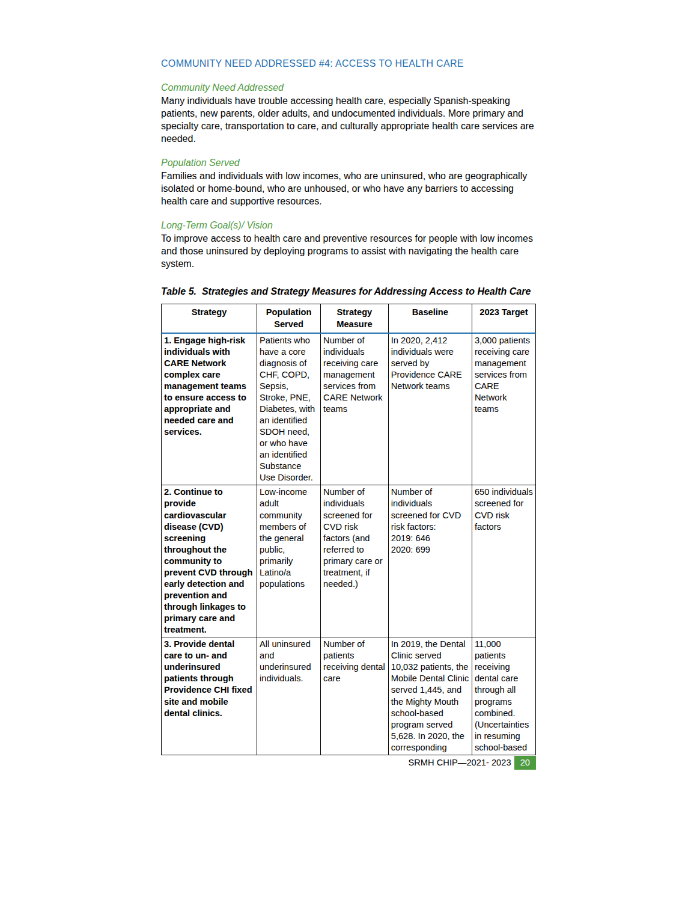COMMUNITY NEED ADDRESSED #4: ACCESS TO HEALTH CARE
Community Need Addressed
Many individuals have trouble accessing health care, especially Spanish-speaking patients, new parents, older adults, and undocumented individuals. More primary and specialty care, transportation to care, and culturally appropriate health care services are needed.
Population Served
Families and individuals with low incomes, who are uninsured, who are geographically isolated or home-bound, who are unhoused, or who have any barriers to accessing health care and supportive resources.
Long-Term Goal(s)/ Vision
To improve access to health care and preventive resources for people with low incomes and those uninsured by deploying programs to assist with navigating the health care system.
Table 5. Strategies and Strategy Measures for Addressing Access to Health Care
| Strategy | Population Served | Strategy Measure | Baseline | 2023 Target |
| --- | --- | --- | --- | --- |
| 1. Engage high-risk individuals with CARE Network complex care management teams to ensure access to appropriate and needed care and services. | Patients who have a core diagnosis of CHF, COPD, Sepsis, Stroke, PNE, Diabetes, with an identified SDOH need, or who have an identified Substance Use Disorder. | Number of individuals receiving care management services from CARE Network teams | In 2020, 2,412 individuals were served by Providence CARE Network teams | 3,000 patients receiving care management services from CARE Network teams |
| 2. Continue to provide cardiovascular disease (CVD) screening throughout the community to prevent CVD through early detection and prevention and through linkages to primary care and treatment. | Low-income adult community members of the general public, primarily Latino/a populations | Number of individuals screened for CVD risk factors (and referred to primary care or treatment, if needed.) | Number of individuals screened for CVD risk factors: 2019: 646 2020: 699 | 650 individuals screened for CVD risk factors |
| 3. Provide dental care to un- and underinsured patients through Providence CHI fixed site and mobile dental clinics. | All uninsured and underinsured individuals. | Number of patients receiving dental care | In 2019, the Dental Clinic served 10,032 patients, the Mobile Dental Clinic served 1,445, and the Mighty Mouth school-based program served 5,628. In 2020, the corresponding | 11,000 patients receiving dental care through all programs combined. (Uncertainties in resuming school-based |
SRMH CHIP—2021- 2023 20